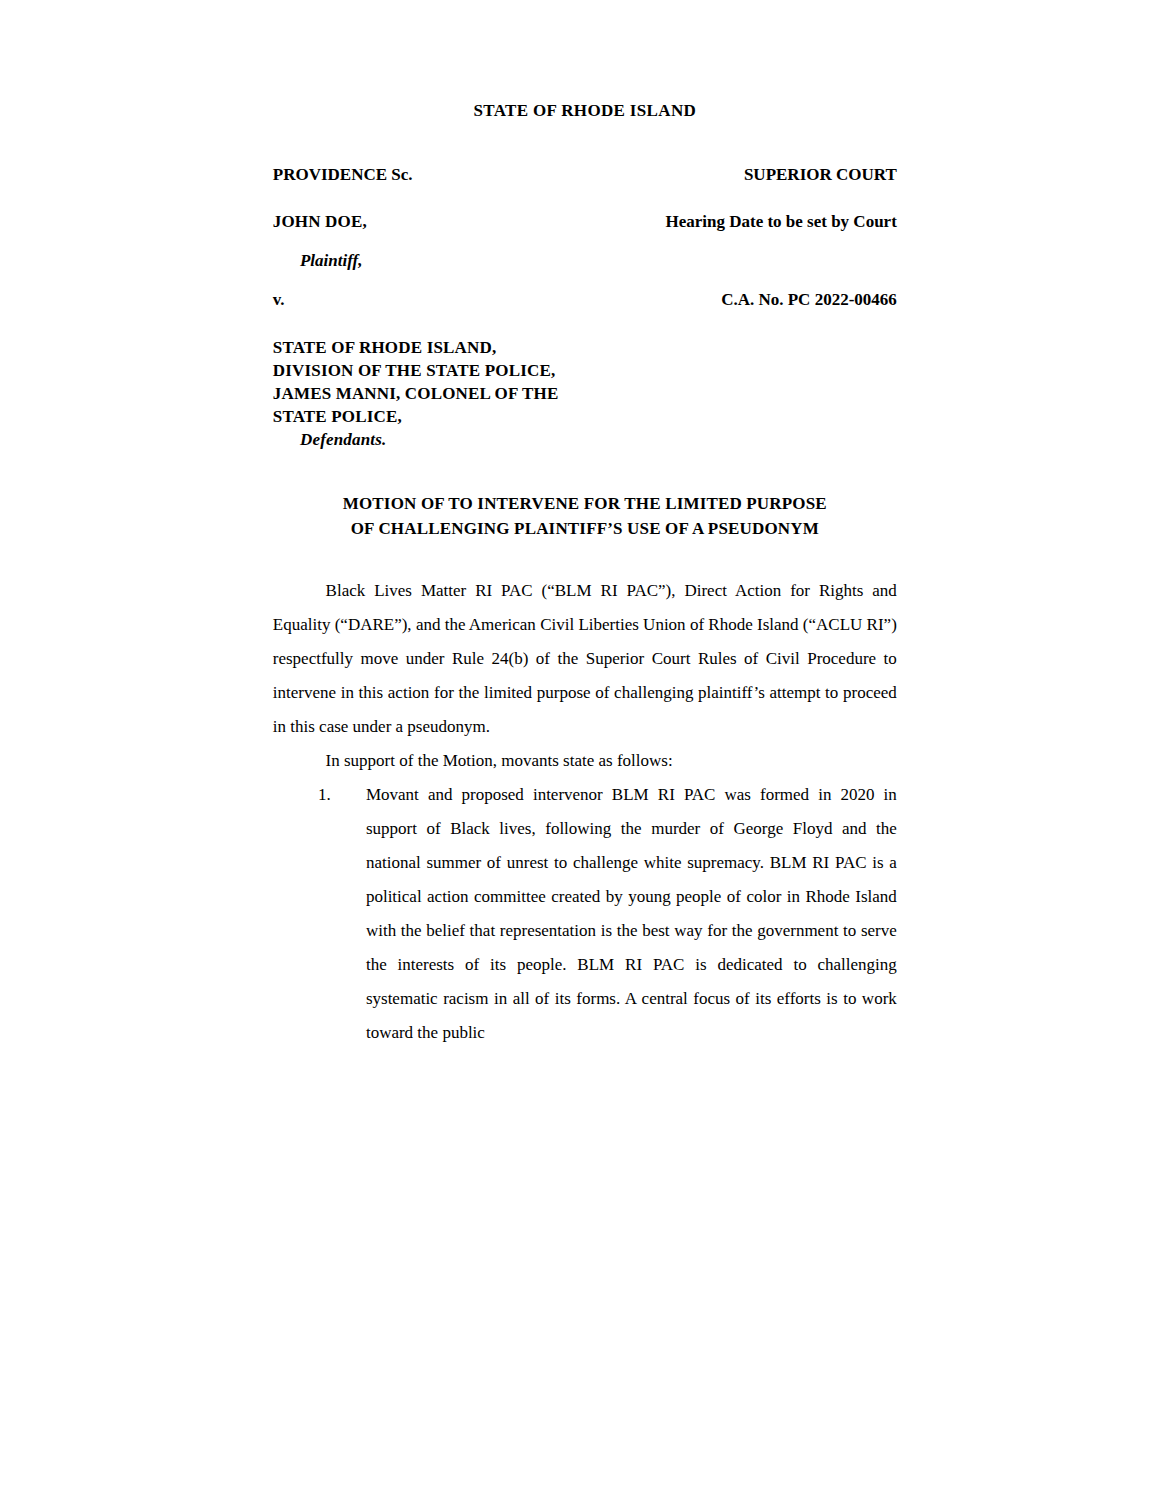STATE OF RHODE ISLAND
| PROVIDENCE Sc. | SUPERIOR COURT |
| JOHN DOE, | Hearing Date to be set by Court |
| Plaintiff, | |
| v. | C.A. No. PC 2022-00466 |
| STATE OF RHODE ISLAND, DIVISION OF THE STATE POLICE, JAMES MANNI, COLONEL OF THE STATE POLICE, Defendants. | |
MOTION OF TO INTERVENE FOR THE LIMITED PURPOSE
OF CHALLENGING PLAINTIFF’S USE OF A PSEUDONYM
Black Lives Matter RI PAC (“BLM RI PAC”), Direct Action for Rights and Equality (“DARE”), and the American Civil Liberties Union of Rhode Island (“ACLU RI”) respectfully move under Rule 24(b) of the Superior Court Rules of Civil Procedure to intervene in this action for the limited purpose of challenging plaintiff’s attempt to proceed in this case under a pseudonym.
In support of the Motion, movants state as follows:
Movant and proposed intervenor BLM RI PAC was formed in 2020 in support of Black lives, following the murder of George Floyd and the national summer of unrest to challenge white supremacy. BLM RI PAC is a political action committee created by young people of color in Rhode Island with the belief that representation is the best way for the government to serve the interests of its people. BLM RI PAC is dedicated to challenging systematic racism in all of its forms. A central focus of its efforts is to work toward the public